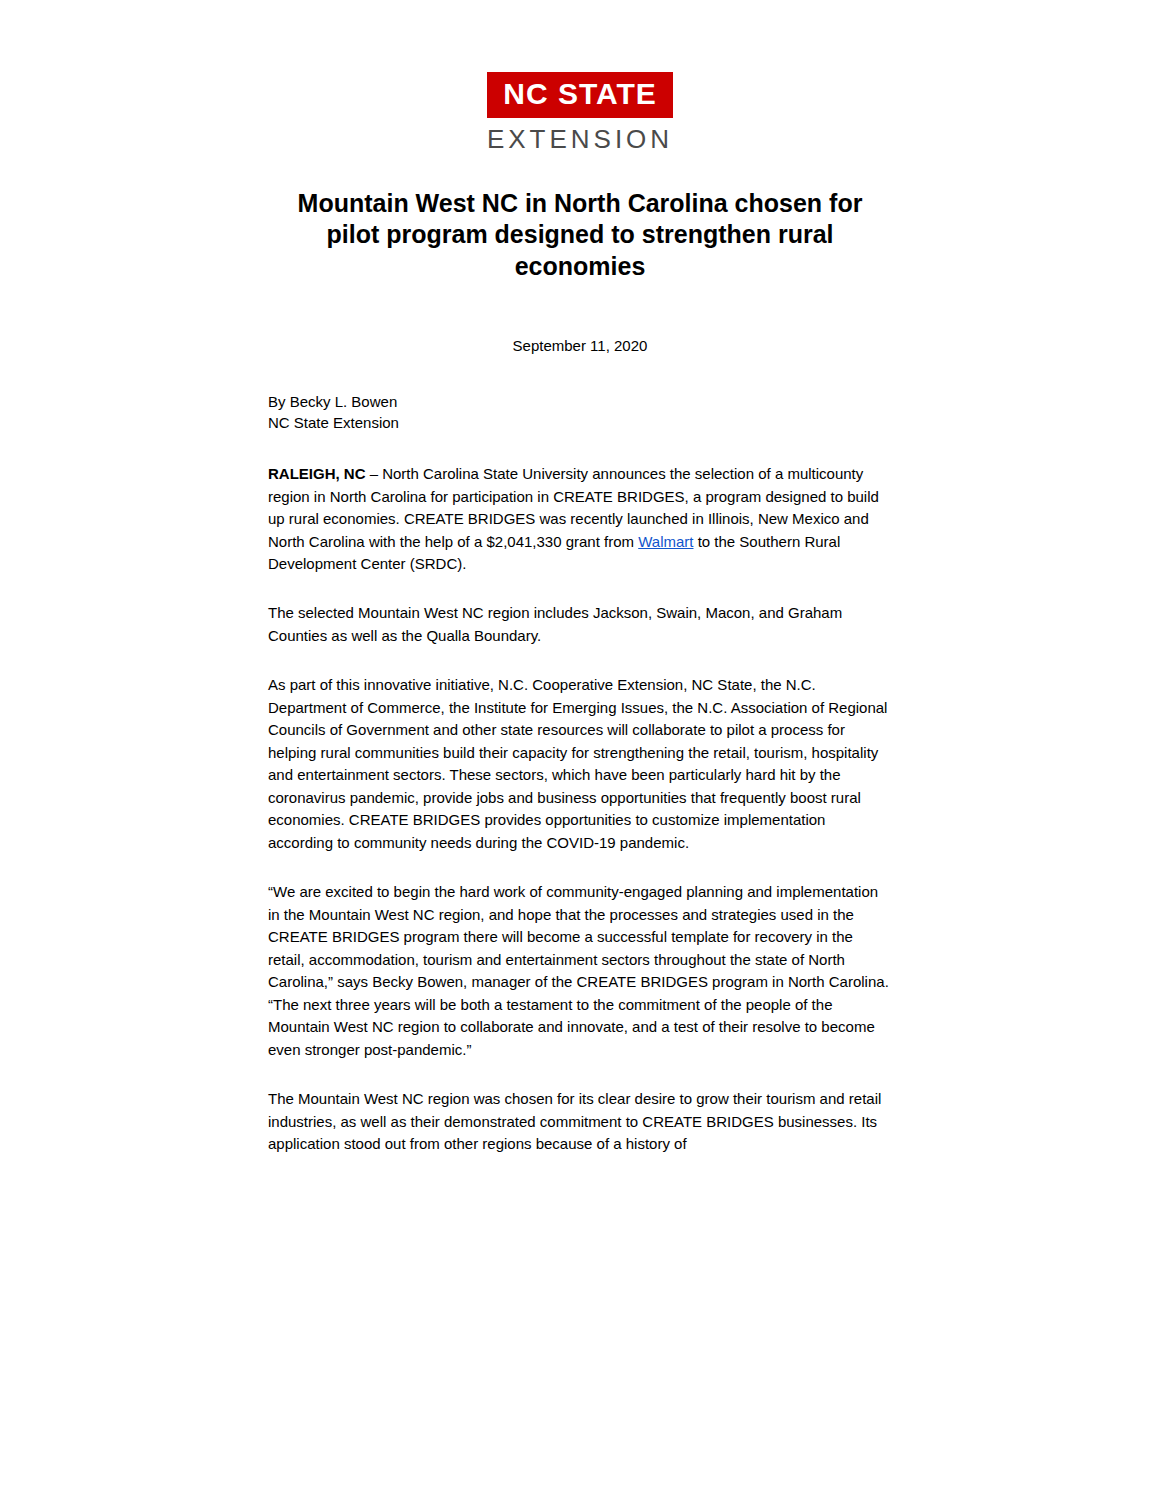NC STATE EXTENSION
Mountain West NC in North Carolina chosen for pilot program designed to strengthen rural economies
September 11, 2020
By Becky L. Bowen
NC State Extension
RALEIGH, NC – North Carolina State University announces the selection of a multicounty region in North Carolina for participation in CREATE BRIDGES, a program designed to build up rural economies. CREATE BRIDGES was recently launched in Illinois, New Mexico and North Carolina with the help of a $2,041,330 grant from Walmart to the Southern Rural Development Center (SRDC).
The selected Mountain West NC region includes Jackson, Swain, Macon, and Graham Counties as well as the Qualla Boundary.
As part of this innovative initiative, N.C. Cooperative Extension, NC State, the N.C. Department of Commerce, the Institute for Emerging Issues, the N.C. Association of Regional Councils of Government and other state resources will collaborate to pilot a process for helping rural communities build their capacity for strengthening the retail, tourism, hospitality and entertainment sectors. These sectors, which have been particularly hard hit by the coronavirus pandemic, provide jobs and business opportunities that frequently boost rural economies. CREATE BRIDGES provides opportunities to customize implementation according to community needs during the COVID-19 pandemic.
“We are excited to begin the hard work of community-engaged planning and implementation in the Mountain West NC region, and hope that the processes and strategies used in the CREATE BRIDGES program there will become a successful template for recovery in the retail, accommodation, tourism and entertainment sectors throughout the state of North Carolina,” says Becky Bowen, manager of the CREATE BRIDGES program in North Carolina. “The next three years will be both a testament to the commitment of the people of the Mountain West NC region to collaborate and innovate, and a test of their resolve to become even stronger post-pandemic.”
The Mountain West NC region was chosen for its clear desire to grow their tourism and retail industries, as well as their demonstrated commitment to CREATE BRIDGES businesses. Its application stood out from other regions because of a history of